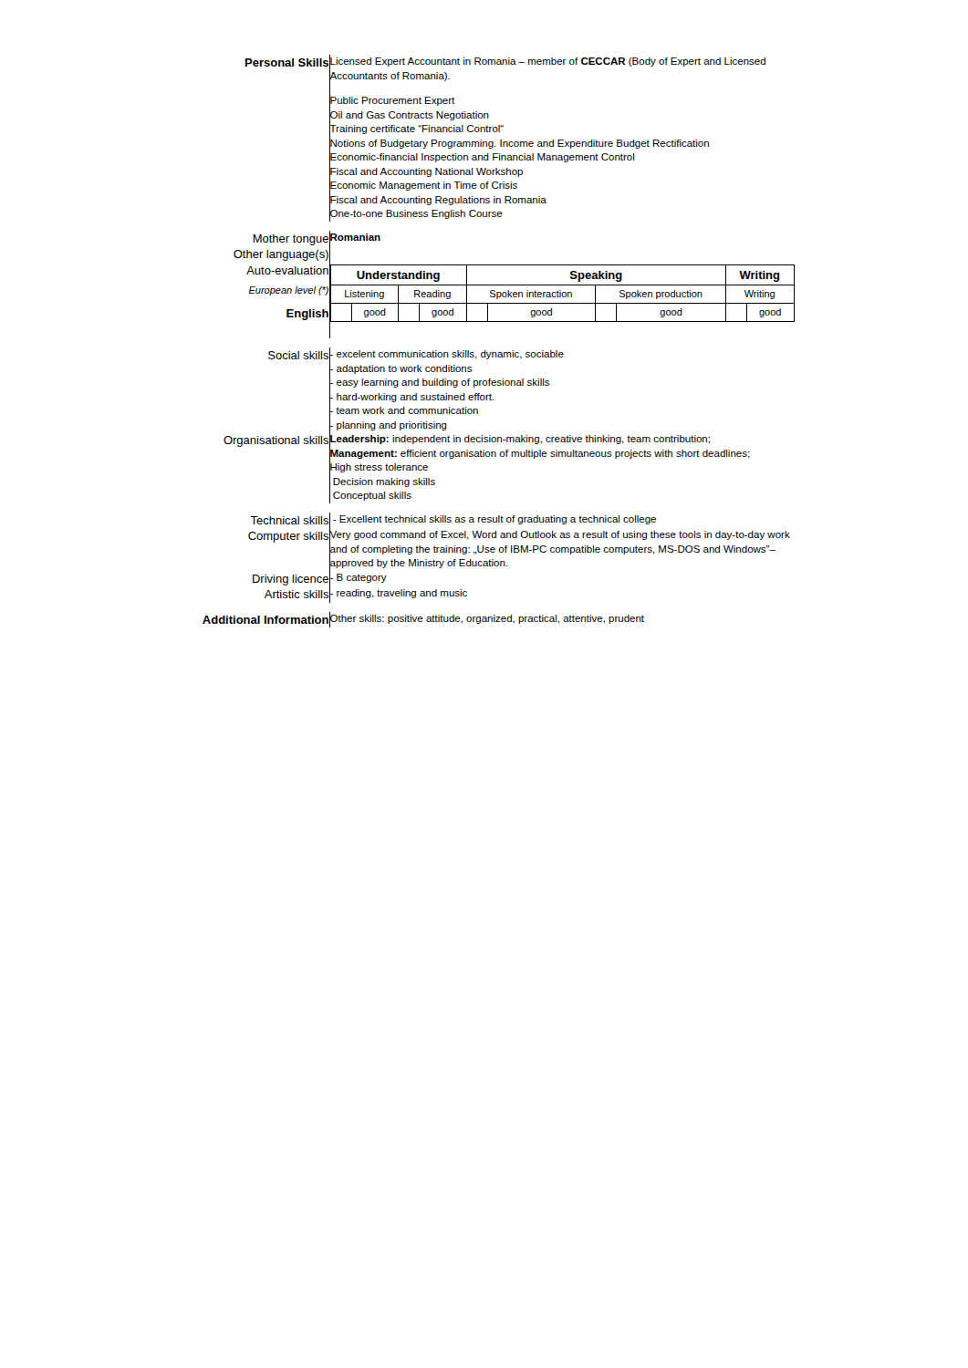| Personal Skills | Licensed Expert Accountant in Romania – member of CECCAR (Body of Expert and Licensed Accountants of Romania). Public Procurement Expert Oil and Gas Contracts Negotiation Training certificate “Financial Control“ Notions of Budgetary Programming. Income and Expenditure Budget Rectification Economic-financial Inspection and Financial Management Control Fiscal and Accounting National Workshop Economic Management in Time of Crisis Fiscal and Accounting Regulations in Romania One-to-one Business English Course |
| Mother tongue | Romanian |
| Other language(s) | |
| Auto-evaluation European level (*) English | / Understanding / Speaking / Writing / / --- / --- / --- / / Listening / Reading / Spoken interaction / Spoken production / Writing / / / good / / good / / good / / good / / good / |
| Social skills | - excelent communication skills, dynamic, sociable - adaptation to work conditions - easy learning and building of profesional skills - hard-working and sustained effort. - team work and communication - planning and prioritising |
| Organisational skills | Leadership: independent in decision-making, creative thinking, team contribution; Management: efficient organisation of multiple simultaneous projects with short deadlines; High stress tolerance Decision making skills Conceptual skills |
| Technical skills | - Excellent technical skills as a result of graduating a technical college |
| Computer skills | Very good command of Excel, Word and Outlook as a result of using these tools in day-to-day work and of completing the training: „Use of IBM-PC compatible computers, MS-DOS and Windows”– approved by the Ministry of Education. |
| Driving licence | - B category |
| Artistic skills | - reading, traveling and music |
| Additional Information | Other skills: positive attitude, organized, practical, attentive, prudent |